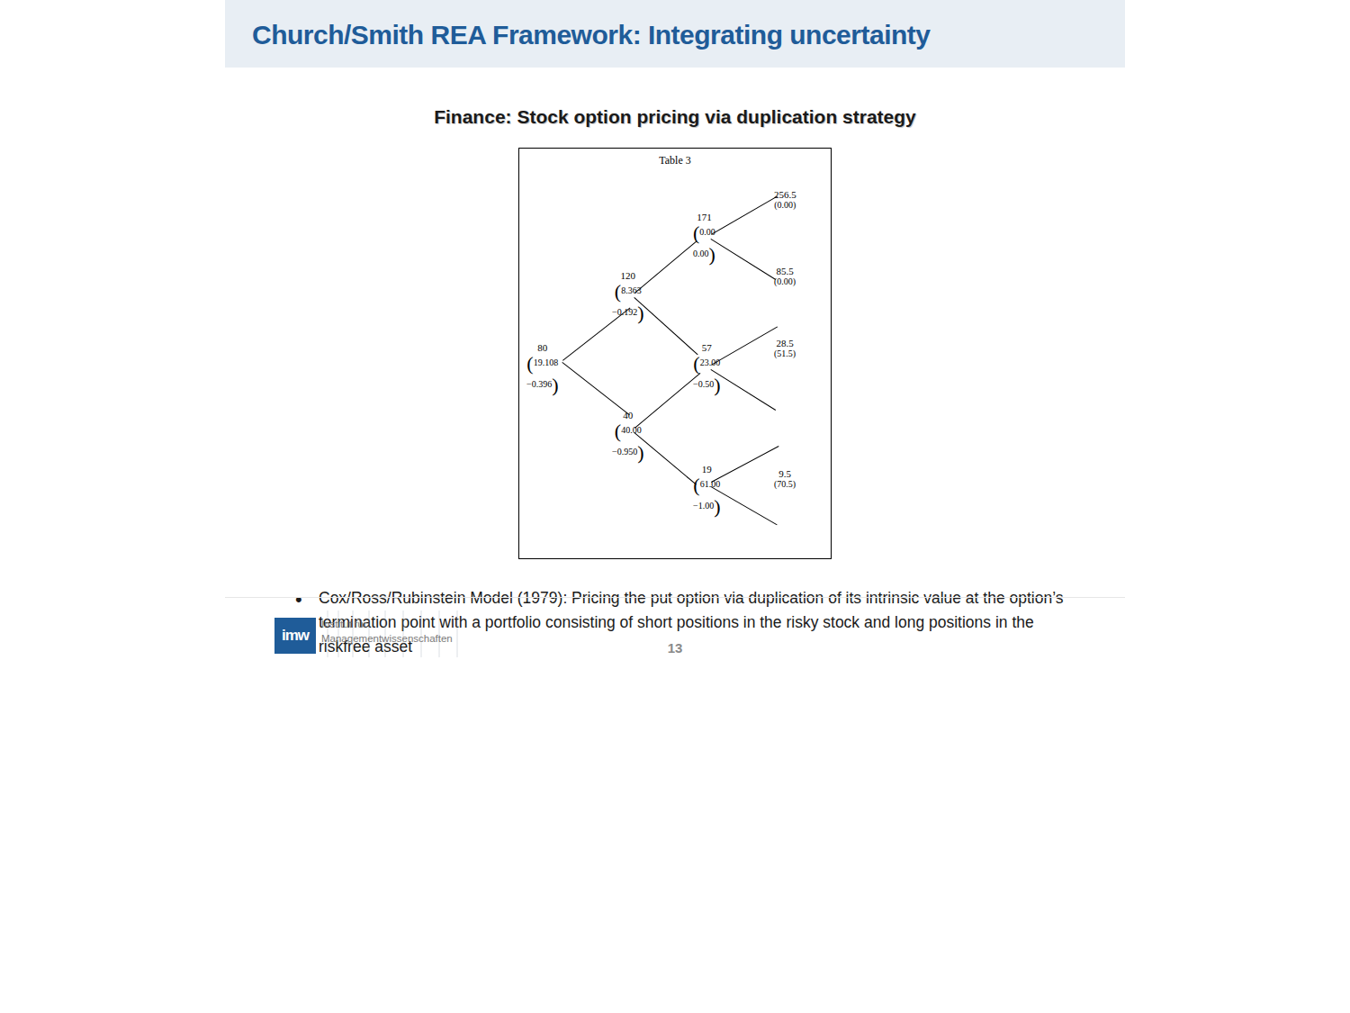Church/Smith REA Framework: Integrating uncertainty
Finance: Stock option pricing via duplication strategy
Table 3
80
(19.108
−0.396)
120
(8.363
−0.192)
40
(40.00
−0.950)
171
(0.00
0.00)
57
(23.00
−0.50)
19
(61.00
−1.00)
256.5
(0.00)
85.5
(0.00)
28.5
(51.5)
9.5
(70.5)
Cox/Ross/Rubinstein Model (1979): Pricing the put option via duplication of its intrinsic value at the option’s termination point with a portfolio consisting of short positions in the risky stock and long positions in the riskfree asset
imw
Institut für
Managementwissenschaften
13